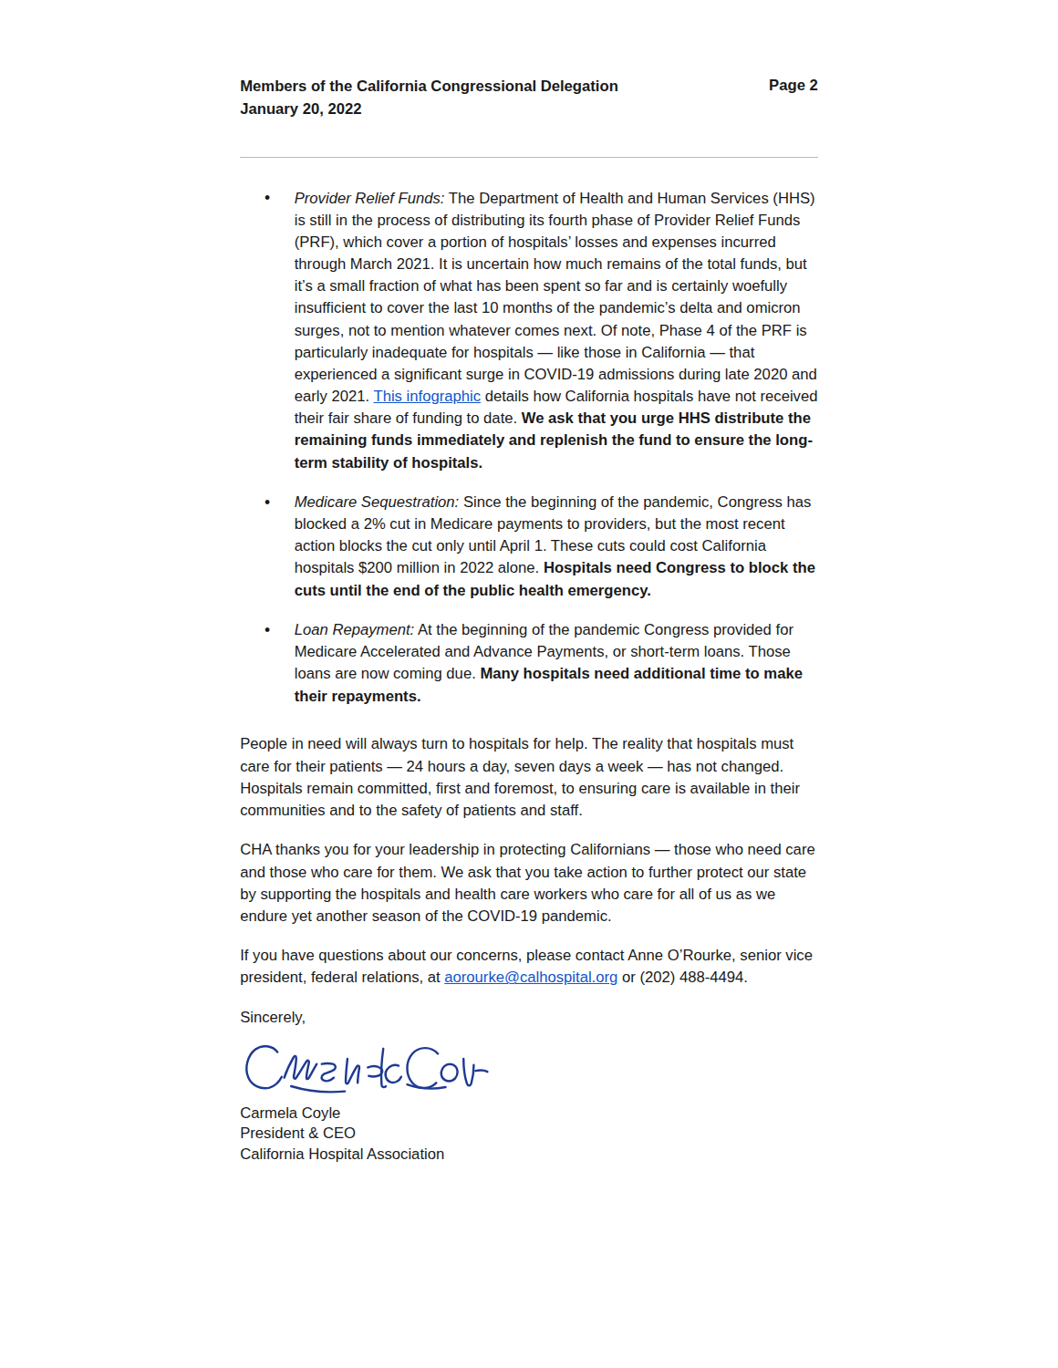Members of the California Congressional Delegation
January 20, 2022
Page 2
Provider Relief Funds: The Department of Health and Human Services (HHS) is still in the process of distributing its fourth phase of Provider Relief Funds (PRF), which cover a portion of hospitals’ losses and expenses incurred through March 2021. It is uncertain how much remains of the total funds, but it’s a small fraction of what has been spent so far and is certainly woefully insufficient to cover the last 10 months of the pandemic’s delta and omicron surges, not to mention whatever comes next. Of note, Phase 4 of the PRF is particularly inadequate for hospitals — like those in California — that experienced a significant surge in COVID-19 admissions during late 2020 and early 2021. This infographic details how California hospitals have not received their fair share of funding to date. We ask that you urge HHS distribute the remaining funds immediately and replenish the fund to ensure the long-term stability of hospitals.
Medicare Sequestration: Since the beginning of the pandemic, Congress has blocked a 2% cut in Medicare payments to providers, but the most recent action blocks the cut only until April 1. These cuts could cost California hospitals $200 million in 2022 alone. Hospitals need Congress to block the cuts until the end of the public health emergency.
Loan Repayment: At the beginning of the pandemic Congress provided for Medicare Accelerated and Advance Payments, or short-term loans. Those loans are now coming due. Many hospitals need additional time to make their repayments.
People in need will always turn to hospitals for help. The reality that hospitals must care for their patients — 24 hours a day, seven days a week — has not changed. Hospitals remain committed, first and foremost, to ensuring care is available in their communities and to the safety of patients and staff.
CHA thanks you for your leadership in protecting Californians — those who need care and those who care for them. We ask that you take action to further protect our state by supporting the hospitals and health care workers who care for all of us as we endure yet another season of the COVID-19 pandemic.
If you have questions about our concerns, please contact Anne O’Rourke, senior vice president, federal relations, at aorourke@calhospital.org or (202) 488-4494.
Sincerely,
Carmela Coyle
President & CEO
California Hospital Association